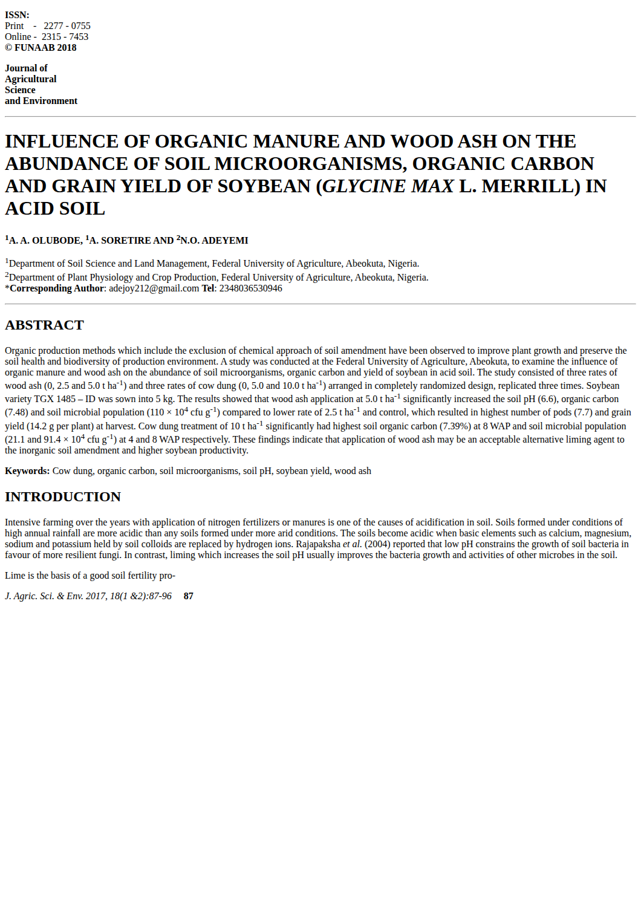ISSN:
Print - 2277 - 0755
Online - 2315 - 7453
© FUNAAB 2018
Journal of
Agricultural
Science
and Environment
INFLUENCE OF ORGANIC MANURE AND WOOD ASH ON THE ABUNDANCE OF SOIL MICROORGANISMS, ORGANIC CARBON AND GRAIN YIELD OF SOYBEAN (GLYCINE MAX L. MERRILL) IN ACID SOIL
1A. A. OLUBODE, 1A. SORETIRE AND 2N.O. ADEYEMI
1Department of Soil Science and Land Management, Federal University of Agriculture, Abeokuta, Nigeria.
2Department of Plant Physiology and Crop Production, Federal University of Agriculture, Abeokuta, Nigeria.
*Corresponding Author: adejoy212@gmail.com Tel: 2348036530946
ABSTRACT
Organic production methods which include the exclusion of chemical approach of soil amendment have been observed to improve plant growth and preserve the soil health and biodiversity of production environment. A study was conducted at the Federal University of Agriculture, Abeokuta, to examine the influence of organic manure and wood ash on the abundance of soil microorganisms, organic carbon and yield of soybean in acid soil. The study consisted of three rates of wood ash (0, 2.5 and 5.0 t ha-1) and three rates of cow dung (0, 5.0 and 10.0 t ha-1) arranged in completely randomized design, replicated three times. Soybean variety TGX 1485 – ID was sown into 5 kg. The results showed that wood ash application at 5.0 t ha-1 significantly increased the soil pH (6.6), organic carbon (7.48) and soil microbial population (110 × 104 cfu g-1) compared to lower rate of 2.5 t ha-1 and control, which resulted in highest number of pods (7.7) and grain yield (14.2 g per plant) at harvest. Cow dung treatment of 10 t ha-1 significantly had highest soil organic carbon (7.39%) at 8 WAP and soil microbial population (21.1 and 91.4 × 104 cfu g-1) at 4 and 8 WAP respectively. These findings indicate that application of wood ash may be an acceptable alternative liming agent to the inorganic soil amendment and higher soybean productivity.
Keywords: Cow dung, organic carbon, soil microorganisms, soil pH, soybean yield, wood ash
INTRODUCTION
Intensive farming over the years with application of nitrogen fertilizers or manures is one of the causes of acidification in soil. Soils formed under conditions of high annual rainfall are more acidic than any soils formed under more arid conditions. The soils become acidic when basic elements such as calcium, magnesium, sodium and potassium held by soil colloids are replaced by hydrogen ions. Rajapaksha et al. (2004) reported that low pH constrains the growth of soil bacteria in favour of more resilient fungi. In contrast, liming which increases the soil pH usually improves the bacteria growth and activities of other microbes in the soil.
Lime is the basis of a good soil fertility pro-
J. Agric. Sci. & Env. 2017, 18(1 &2):87-96 87